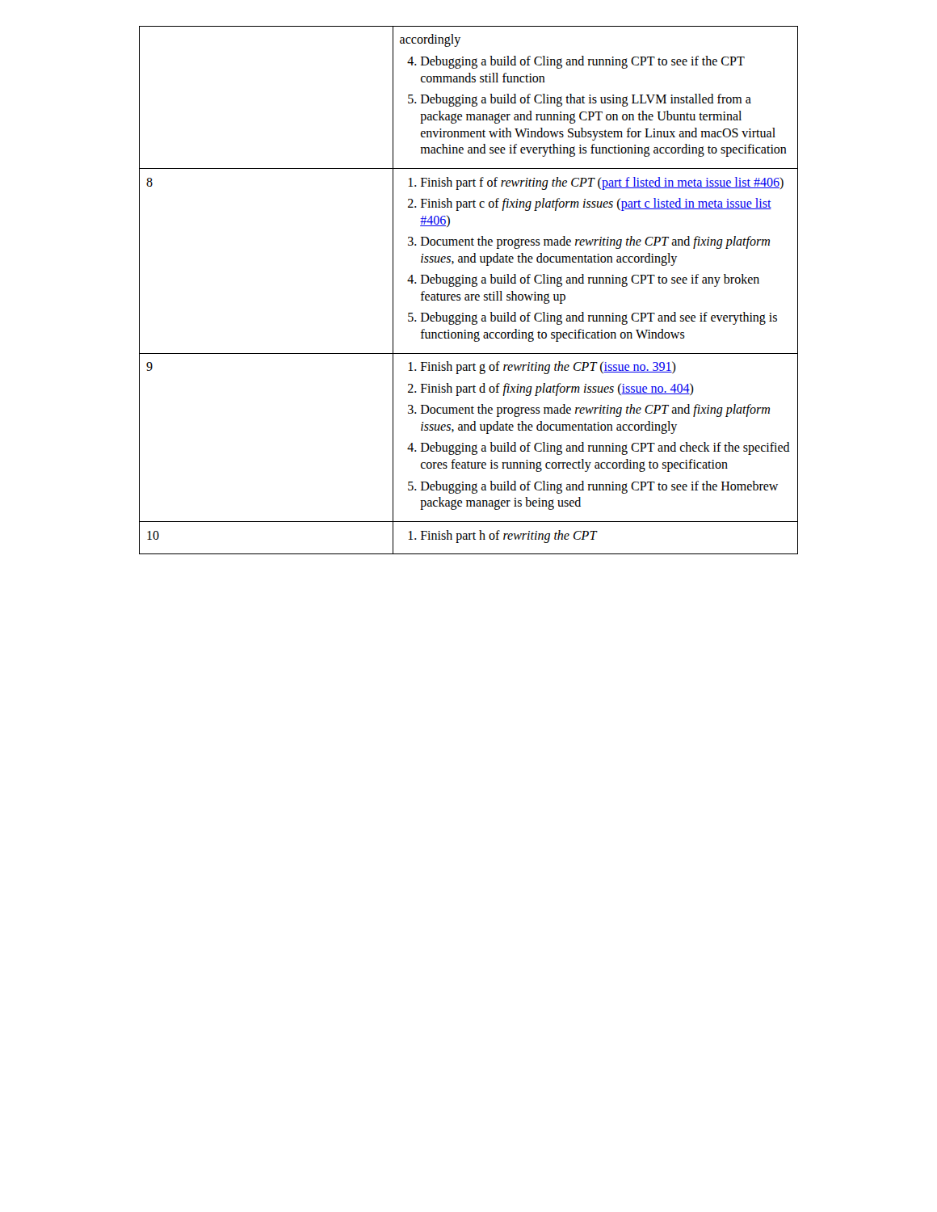| | accordingly Debugging a build of Cling and running CPT to see if the CPT commands still function Debugging a build of Cling that is using LLVM installed from a package manager and running CPT on on the Ubuntu terminal environment with Windows Subsystem for Linux and macOS virtual machine and see if everything is functioning according to specification |
| 8 | Finish part f of rewriting the CPT ( part f listed in meta issue list #406 ) Finish part c of fixing platform issues ( part c listed in meta issue list #406 ) Document the progress made rewriting the CPT and fixing platform issues , and update the documentation accordingly Debugging a build of Cling and running CPT to see if any broken features are still showing up Debugging a build of Cling and running CPT and see if everything is functioning according to specification on Windows |
| 9 | Finish part g of rewriting the CPT ( issue no. 391 ) Finish part d of fixing platform issues ( issue no. 404 ) Document the progress made rewriting the CPT and fixing platform issues , and update the documentation accordingly Debugging a build of Cling and running CPT and check if the specified cores feature is running correctly according to specification Debugging a build of Cling and running CPT to see if the Homebrew package manager is being used |
| 10 | Finish part h of rewriting the CPT |